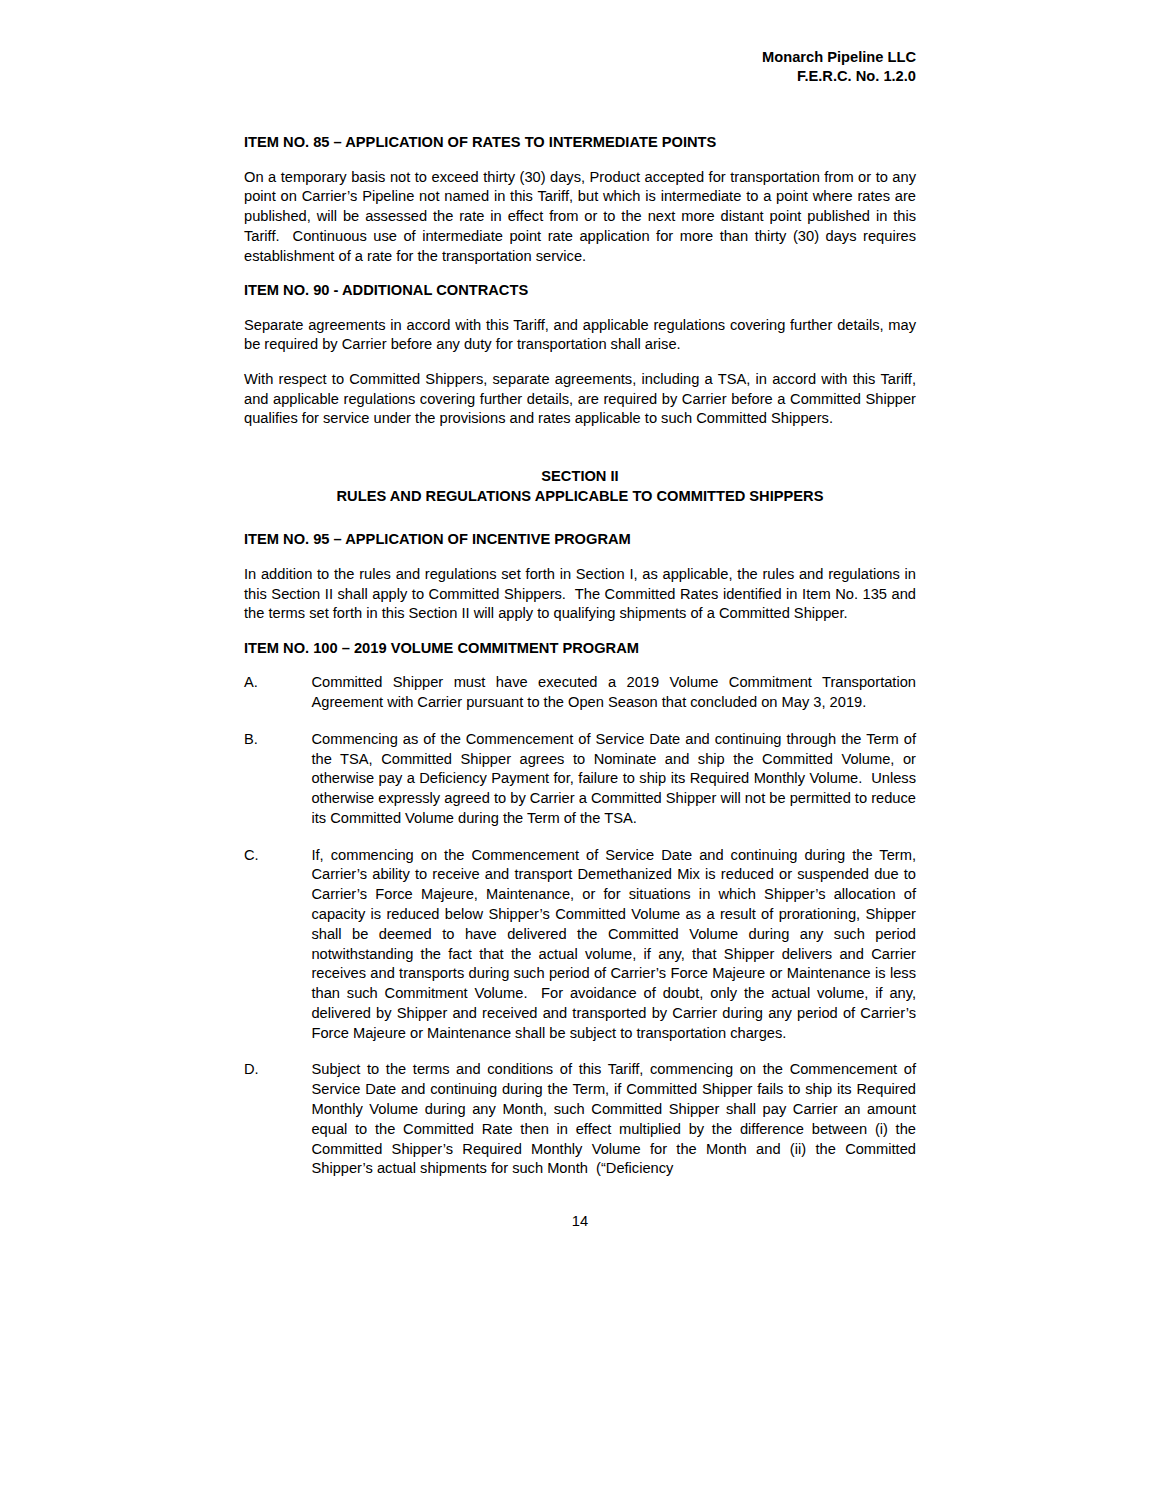Monarch Pipeline LLC
F.E.R.C. No. 1.2.0
ITEM NO. 85 – APPLICATION OF RATES TO INTERMEDIATE POINTS
On a temporary basis not to exceed thirty (30) days, Product accepted for transportation from or to any point on Carrier’s Pipeline not named in this Tariff, but which is intermediate to a point where rates are published, will be assessed the rate in effect from or to the next more distant point published in this Tariff. Continuous use of intermediate point rate application for more than thirty (30) days requires establishment of a rate for the transportation service.
ITEM NO. 90 - ADDITIONAL CONTRACTS
Separate agreements in accord with this Tariff, and applicable regulations covering further details, may be required by Carrier before any duty for transportation shall arise.
With respect to Committed Shippers, separate agreements, including a TSA, in accord with this Tariff, and applicable regulations covering further details, are required by Carrier before a Committed Shipper qualifies for service under the provisions and rates applicable to such Committed Shippers.
SECTION II RULES AND REGULATIONS APPLICABLE TO COMMITTED SHIPPERS
ITEM NO. 95 – APPLICATION OF INCENTIVE PROGRAM
In addition to the rules and regulations set forth in Section I, as applicable, the rules and regulations in this Section II shall apply to Committed Shippers. The Committed Rates identified in Item No. 135 and the terms set forth in this Section II will apply to qualifying shipments of a Committed Shipper.
ITEM NO. 100 – 2019 VOLUME COMMITMENT PROGRAM
A. Committed Shipper must have executed a 2019 Volume Commitment Transportation Agreement with Carrier pursuant to the Open Season that concluded on May 3, 2019.
B. Commencing as of the Commencement of Service Date and continuing through the Term of the TSA, Committed Shipper agrees to Nominate and ship the Committed Volume, or otherwise pay a Deficiency Payment for, failure to ship its Required Monthly Volume. Unless otherwise expressly agreed to by Carrier a Committed Shipper will not be permitted to reduce its Committed Volume during the Term of the TSA.
C. If, commencing on the Commencement of Service Date and continuing during the Term, Carrier’s ability to receive and transport Demethanized Mix is reduced or suspended due to Carrier’s Force Majeure, Maintenance, or for situations in which Shipper’s allocation of capacity is reduced below Shipper’s Committed Volume as a result of prorationing, Shipper shall be deemed to have delivered the Committed Volume during any such period notwithstanding the fact that the actual volume, if any, that Shipper delivers and Carrier receives and transports during such period of Carrier’s Force Majeure or Maintenance is less than such Commitment Volume. For avoidance of doubt, only the actual volume, if any, delivered by Shipper and received and transported by Carrier during any period of Carrier’s Force Majeure or Maintenance shall be subject to transportation charges.
D. Subject to the terms and conditions of this Tariff, commencing on the Commencement of Service Date and continuing during the Term, if Committed Shipper fails to ship its Required Monthly Volume during any Month, such Committed Shipper shall pay Carrier an amount equal to the Committed Rate then in effect multiplied by the difference between (i) the Committed Shipper’s Required Monthly Volume for the Month and (ii) the Committed Shipper’s actual shipments for such Month (“Deficiency
14